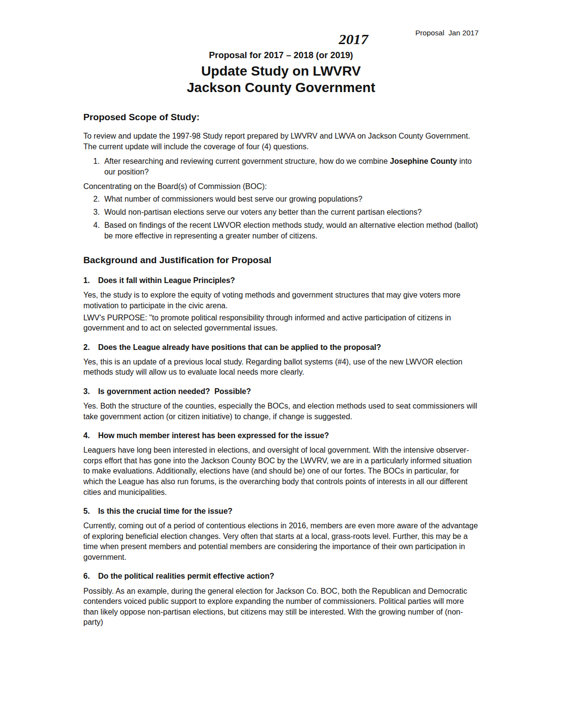Proposal Jan 2017
2017
Proposal for 2017 – 2018 (or 2019)
Update Study on LWVRV
Jackson County Government
Proposed Scope of Study:
To review and update the 1997-98 Study report prepared by LWVRV and LWVA on Jackson County Government. The current update will include the coverage of four (4) questions.
After researching and reviewing current government structure, how do we combine Josephine County into our position?
Concentrating on the Board(s) of Commission (BOC):
What number of commissioners would best serve our growing populations?
Would non-partisan elections serve our voters any better than the current partisan elections?
Based on findings of the recent LWVOR election methods study, would an alternative election method (ballot) be more effective in representing a greater number of citizens.
Background and Justification for Proposal
1. Does it fall within League Principles?
Yes, the study is to explore the equity of voting methods and government structures that may give voters more motivation to participate in the civic arena.
LWV's PURPOSE: "to promote political responsibility through informed and active participation of citizens in government and to act on selected governmental issues.
2. Does the League already have positions that can be applied to the proposal?
Yes, this is an update of a previous local study. Regarding ballot systems (#4), use of the new LWVOR election methods study will allow us to evaluate local needs more clearly.
3. Is government action needed? Possible?
Yes. Both the structure of the counties, especially the BOCs, and election methods used to seat commissioners will take government action (or citizen initiative) to change, if change is suggested.
4. How much member interest has been expressed for the issue?
Leaguers have long been interested in elections, and oversight of local government. With the intensive observer-corps effort that has gone into the Jackson County BOC by the LWVRV, we are in a particularly informed situation to make evaluations. Additionally, elections have (and should be) one of our fortes. The BOCs in particular, for which the League has also run forums, is the overarching body that controls points of interests in all our different cities and municipalities.
5. Is this the crucial time for the issue?
Currently, coming out of a period of contentious elections in 2016, members are even more aware of the advantage of exploring beneficial election changes. Very often that starts at a local, grass-roots level. Further, this may be a time when present members and potential members are considering the importance of their own participation in government.
6. Do the political realities permit effective action?
Possibly. As an example, during the general election for Jackson Co. BOC, both the Republican and Democratic contenders voiced public support to explore expanding the number of commissioners. Political parties will more than likely oppose non-partisan elections, but citizens may still be interested. With the growing number of (non-party)